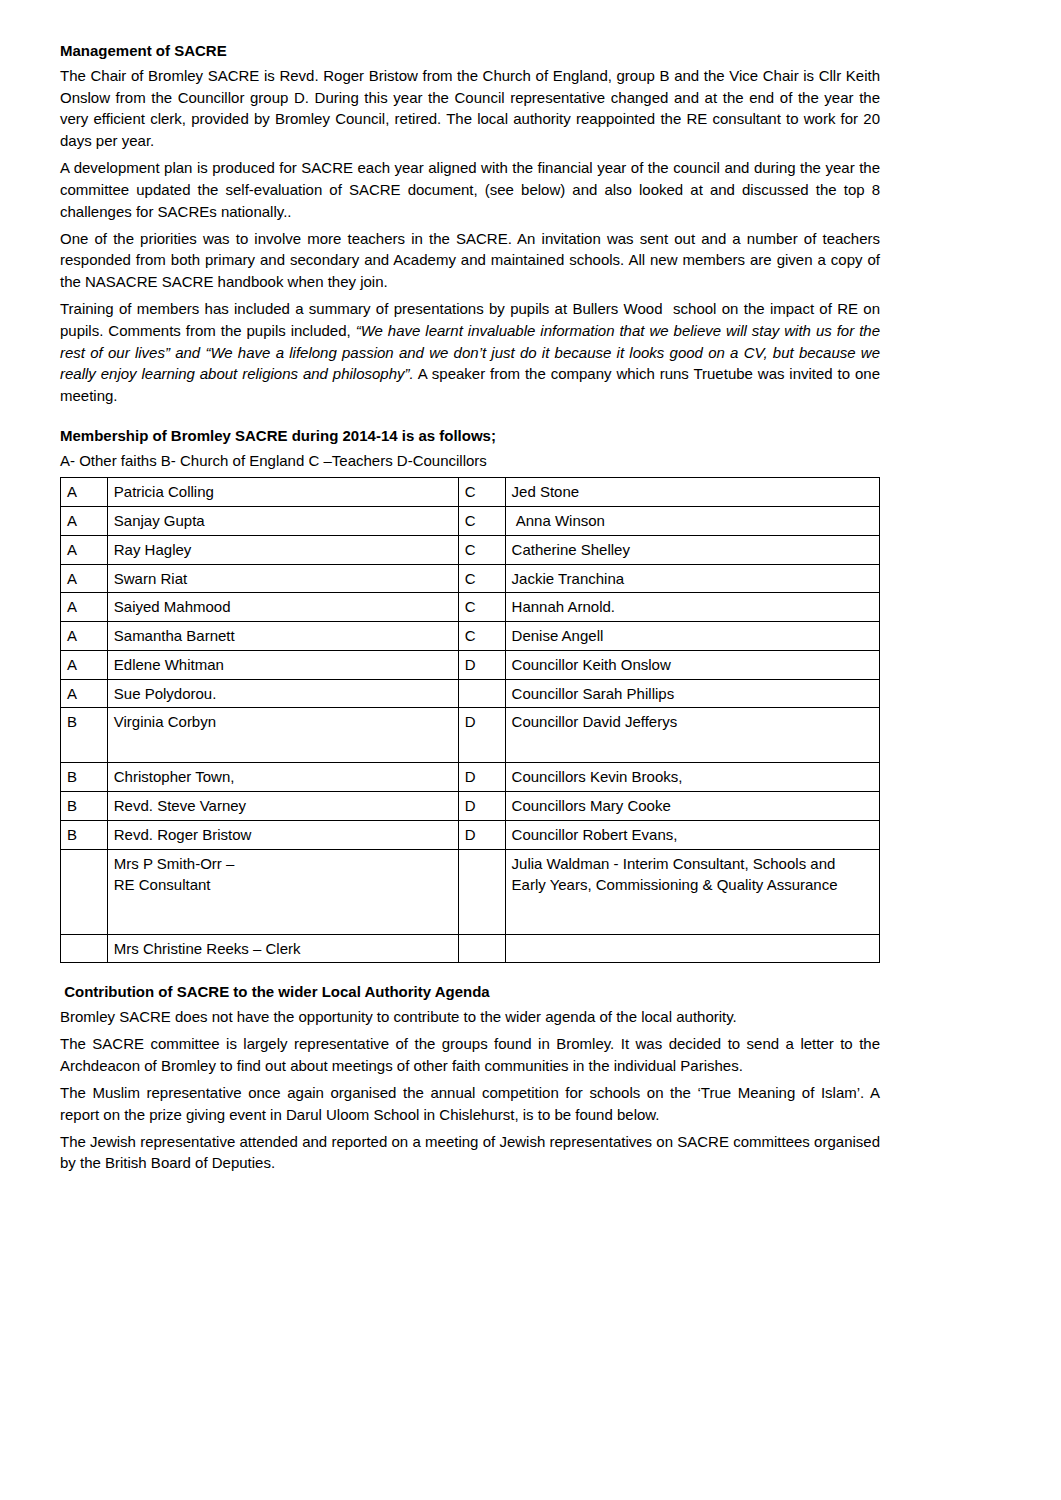Management of SACRE
The Chair of Bromley SACRE is Revd. Roger Bristow from the Church of England, group B and the Vice Chair is Cllr Keith Onslow from the Councillor group D. During this year the Council representative changed and at the end of the year the very efficient clerk, provided by Bromley Council, retired. The local authority reappointed the RE consultant to work for 20 days per year.
A development plan is produced for SACRE each year aligned with the financial year of the council and during the year the committee updated the self-evaluation of SACRE document, (see below) and also looked at and discussed the top 8 challenges for SACREs nationally..
One of the priorities was to involve more teachers in the SACRE. An invitation was sent out and a number of teachers responded from both primary and secondary and Academy and maintained schools. All new members are given a copy of the NASACRE SACRE handbook when they join.
Training of members has included a summary of presentations by pupils at Bullers Wood school on the impact of RE on pupils. Comments from the pupils included, “We have learnt invaluable information that we believe will stay with us for the rest of our lives” and “We have a lifelong passion and we don’t just do it because it looks good on a CV, but because we really enjoy learning about religions and philosophy”. A speaker from the company which runs Truetube was invited to one meeting.
Membership of Bromley SACRE during 2014-14 is as follows;
A- Other faiths B- Church of England C –Teachers D-Councillors
| A | Patricia Colling | C | Jed Stone |
| A | Sanjay Gupta | C | Anna Winson |
| A | Ray Hagley | C | Catherine Shelley |
| A | Swarn Riat | C | Jackie Tranchina |
| A | Saiyed Mahmood | C | Hannah Arnold. |
| A | Samantha Barnett | C | Denise Angell |
| A | Edlene Whitman | D | Councillor Keith Onslow |
| A | Sue Polydorou. | | Councillor Sarah Phillips |
| B | Virginia Corbyn | D | Councillor David Jefferys |
| B | Christopher Town, | D | Councillors Kevin Brooks, |
| B | Revd. Steve Varney | D | Councillors Mary Cooke |
| B | Revd. Roger Bristow | D | Councillor Robert Evans, |
| | Mrs P Smith-Orr – RE Consultant | | Julia Waldman - Interim Consultant, Schools and Early Years, Commissioning & Quality Assurance |
| | Mrs Christine Reeks – Clerk | | |
Contribution of SACRE to the wider Local Authority Agenda
Bromley SACRE does not have the opportunity to contribute to the wider agenda of the local authority.
The SACRE committee is largely representative of the groups found in Bromley. It was decided to send a letter to the Archdeacon of Bromley to find out about meetings of other faith communities in the individual Parishes.
The Muslim representative once again organised the annual competition for schools on the ‘True Meaning of Islam’. A report on the prize giving event in Darul Uloom School in Chislehurst, is to be found below.
The Jewish representative attended and reported on a meeting of Jewish representatives on SACRE committees organised by the British Board of Deputies.